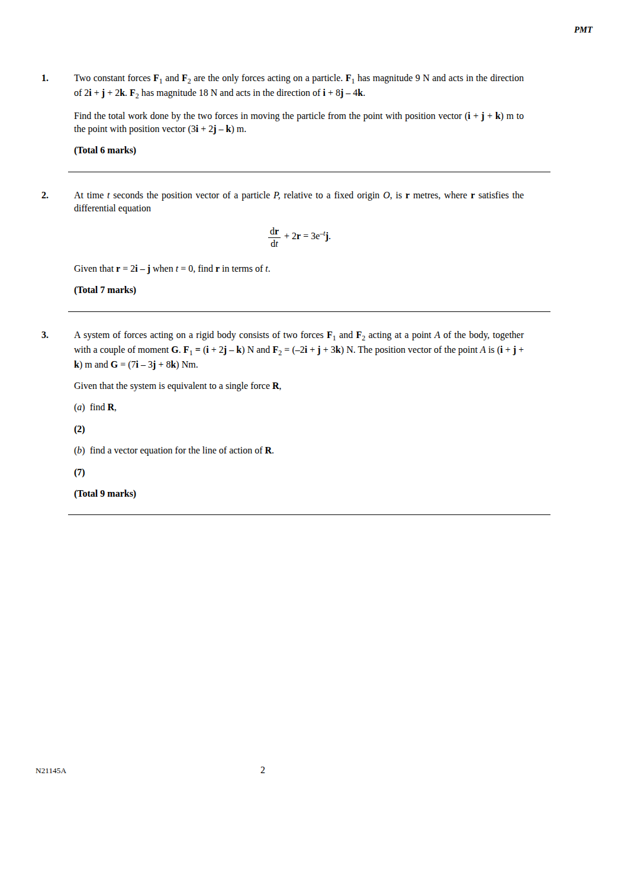PMT
1.
Two constant forces F 1 and F 2 are the only forces acting on a particle. F 1 has magnitude 9 N and acts in the direction of 2i + j + 2k. F 2 has magnitude 18 N and acts in the direction of i + 8j – 4k.
Find the total work done by the two forces in moving the particle from the point with position vector (i + j + k) m to the point with position vector (3i + 2j – k) m.
(Total 6 marks)
2.
At time t seconds the position vector of a particle P, relative to a fixed origin O, is r metres, where r satisfies the differential equation
dr dt + 2r = 3e–t j.
Given that r = 2i – j when t = 0, find r in terms of t.
(Total 7 marks)
3.
A system of forces acting on a rigid body consists of two forces F 1 and F 2 acting at a point A of the body, together with a couple of moment G. F 1 = (i + 2j – k) N and F 2 = (–2i + j + 3k) N. The position vector of the point A is (i + j + k) m and G = (7i – 3j + 8k) Nm.
Given that the system is equivalent to a single force R,
(a) find R,
(2)
(b) find a vector equation for the line of action of R.
(7)
(Total 9 marks)
N21145A
2